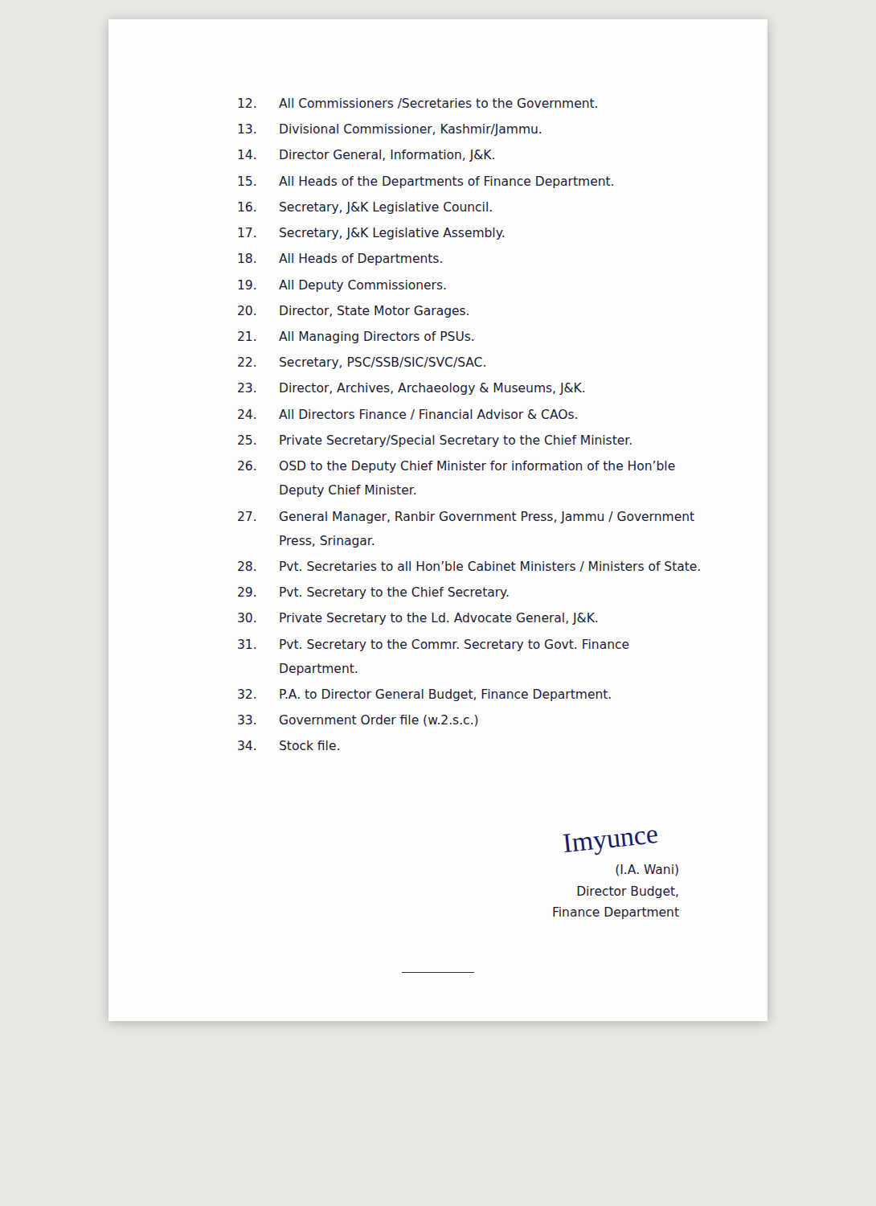12. All Commissioners /Secretaries to the Government.
13. Divisional Commissioner, Kashmir/Jammu.
14. Director General, Information, J&K.
15. All Heads of the Departments of Finance Department.
16. Secretary, J&K Legislative Council.
17. Secretary, J&K Legislative Assembly.
18. All Heads of Departments.
19. All Deputy Commissioners.
20. Director, State Motor Garages.
21. All Managing Directors of PSUs.
22. Secretary, PSC/SSB/SIC/SVC/SAC.
23. Director, Archives, Archaeology & Museums, J&K.
24. All Directors Finance / Financial Advisor & CAOs.
25. Private Secretary/Special Secretary to the Chief Minister.
26. OSD to the Deputy Chief Minister for information of the Hon’ble Deputy Chief Minister.
27. General Manager, Ranbir Government Press, Jammu / Government Press, Srinagar.
28. Pvt. Secretaries to all Hon’ble Cabinet Ministers / Ministers of State.
29. Pvt. Secretary to the Chief Secretary.
30. Private Secretary to the Ld. Advocate General, J&K.
31. Pvt. Secretary to the Commr. Secretary to Govt. Finance Department.
32. P.A. to Director General Budget, Finance Department.
33. Government Order file (w.2.s.c.)
34. Stock file.
Imyunce (I.A. Wani) Director Budget,
Finance Department